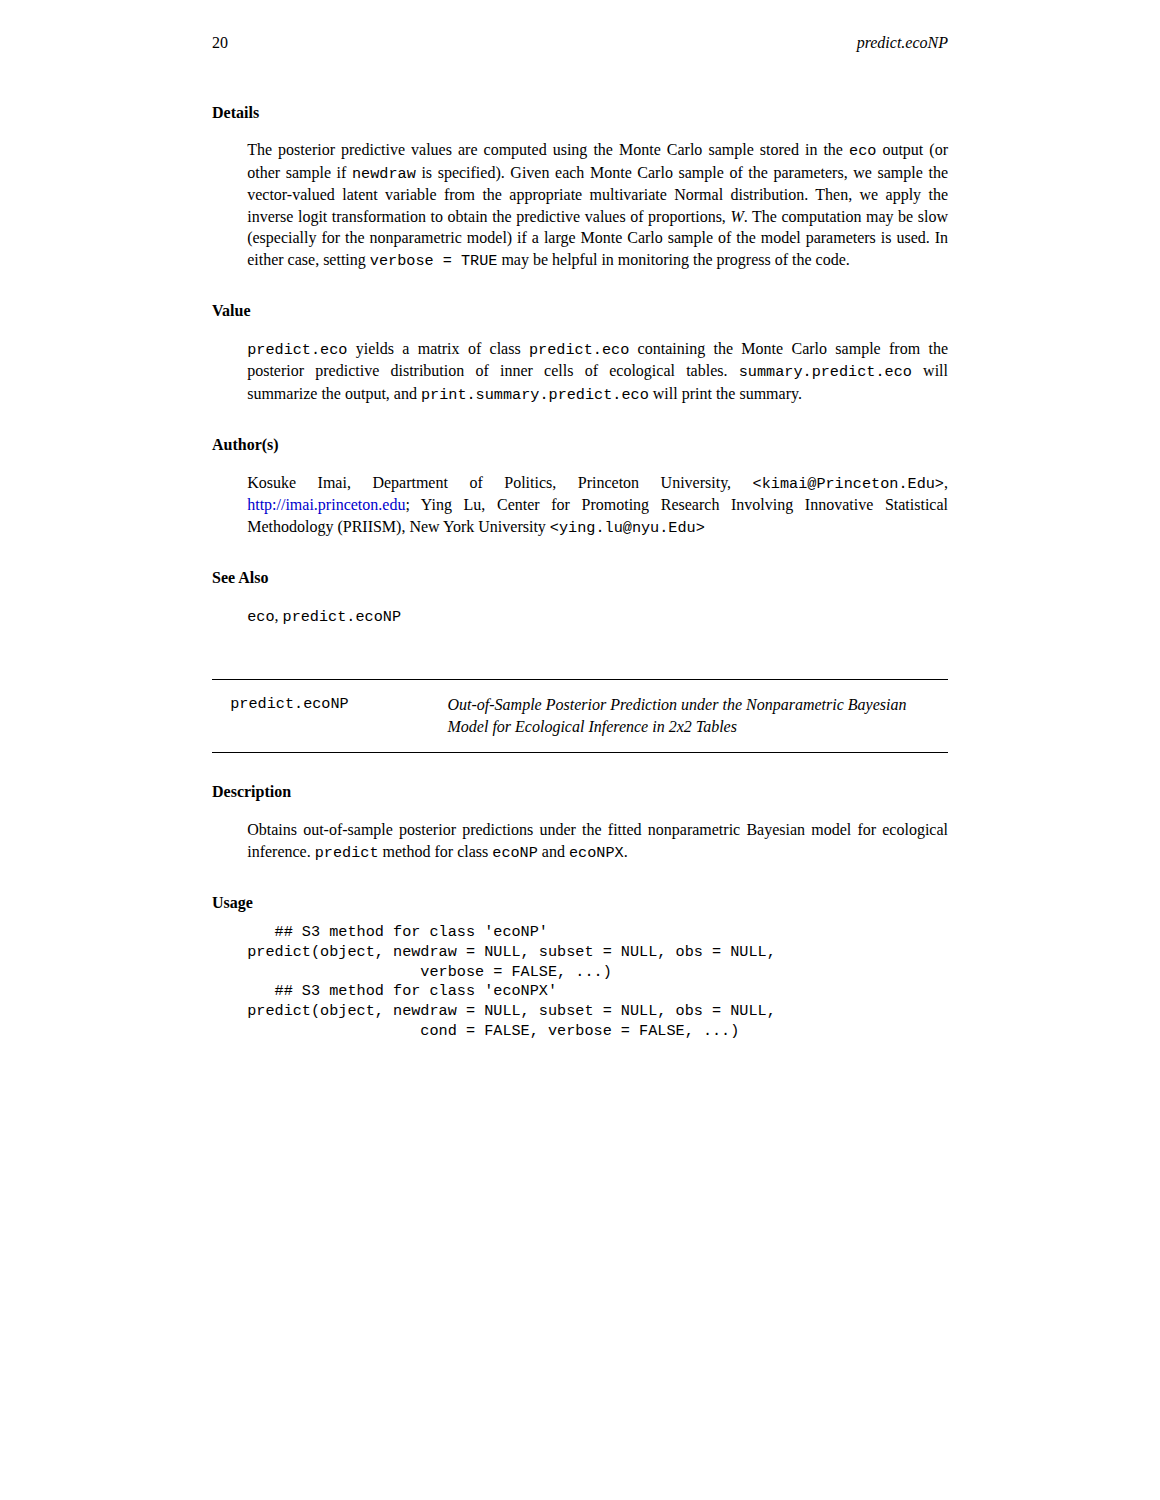20 predict.ecoNP
Details
The posterior predictive values are computed using the Monte Carlo sample stored in the eco output (or other sample if newdraw is specified). Given each Monte Carlo sample of the parameters, we sample the vector-valued latent variable from the appropriate multivariate Normal distribution. Then, we apply the inverse logit transformation to obtain the predictive values of proportions, W. The computation may be slow (especially for the nonparametric model) if a large Monte Carlo sample of the model parameters is used. In either case, setting verbose = TRUE may be helpful in monitoring the progress of the code.
Value
predict.eco yields a matrix of class predict.eco containing the Monte Carlo sample from the posterior predictive distribution of inner cells of ecological tables. summary.predict.eco will summarize the output, and print.summary.predict.eco will print the summary.
Author(s)
Kosuke Imai, Department of Politics, Princeton University, <kimai@Princeton.Edu>, http://imai.princeton.edu; Ying Lu, Center for Promoting Research Involving Innovative Statistical Methodology (PRIISM), New York University <ying.lu@nyu.Edu>
See Also
eco, predict.ecoNP
| predict.ecoNP | Out-of-Sample Posterior Prediction under the Nonparametric Bayesian Model for Ecological Inference in 2x2 Tables |
Description
Obtains out-of-sample posterior predictions under the fitted nonparametric Bayesian model for ecological inference. predict method for class ecoNP and ecoNPX.
Usage
   ## S3 method for class 'ecoNP'
predict(object, newdraw = NULL, subset = NULL, obs = NULL,
                   verbose = FALSE, ...)
   ## S3 method for class 'ecoNPX'
predict(object, newdraw = NULL, subset = NULL, obs = NULL,
                   cond = FALSE, verbose = FALSE, ...)